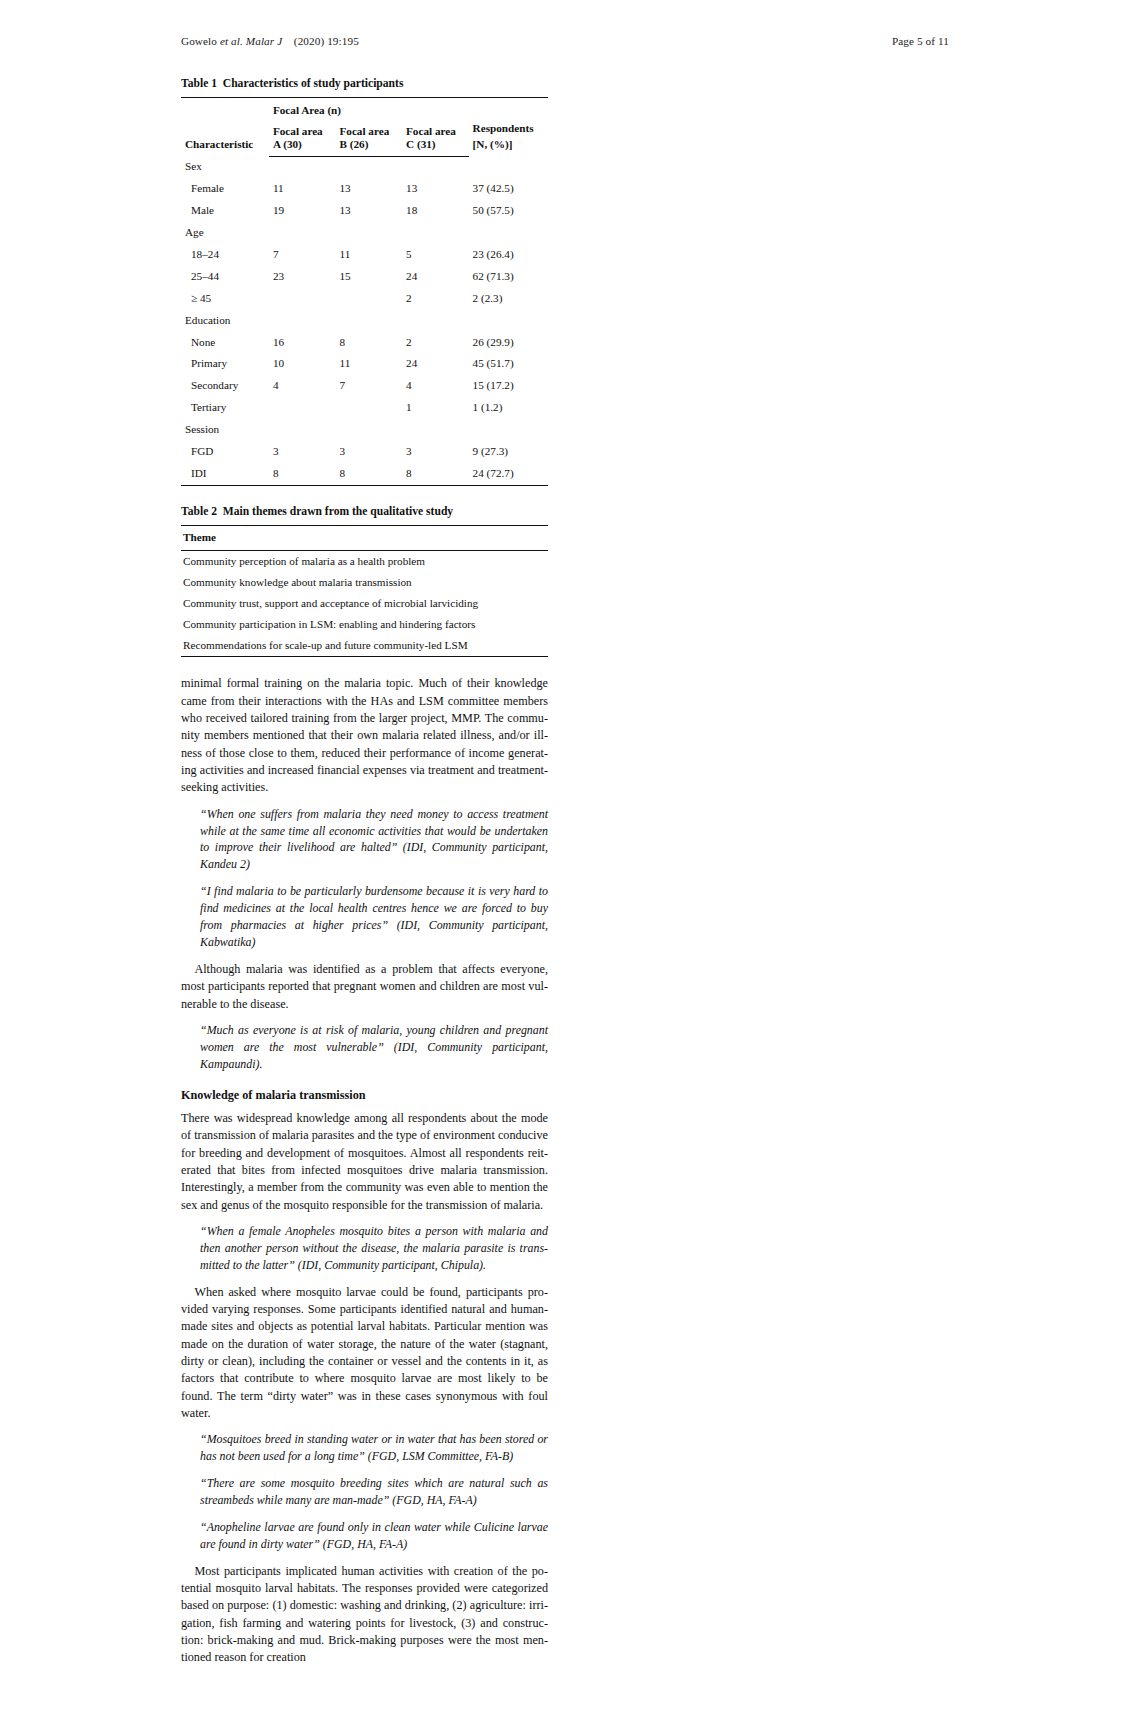Gowelo et al. Malar J (2020) 19:195
Page 5 of 11
Table 1 Characteristics of study participants
| Characteristic | Focal Area (n) | Respondents [N, (%)] |
| --- | --- | --- |
| Focal area A (30) | Focal area B (26) | Focal area C (31) |
| Sex | | | | |
| Female | 11 | 13 | 13 | 37 (42.5) |
| Male | 19 | 13 | 18 | 50 (57.5) |
| Age | | | | |
| 18–24 | 7 | 11 | 5 | 23 (26.4) |
| 25–44 | 23 | 15 | 24 | 62 (71.3) |
| ≥ 45 | | | 2 | 2 (2.3) |
| Education | | | | |
| None | 16 | 8 | 2 | 26 (29.9) |
| Primary | 10 | 11 | 24 | 45 (51.7) |
| Secondary | 4 | 7 | 4 | 15 (17.2) |
| Tertiary | | | 1 | 1 (1.2) |
| Session | | | | |
| FGD | 3 | 3 | 3 | 9 (27.3) |
| IDI | 8 | 8 | 8 | 24 (72.7) |
Table 2 Main themes drawn from the qualitative study
| Theme |
| --- |
| Community perception of malaria as a health problem |
| Community knowledge about malaria transmission |
| Community trust, support and acceptance of microbial larviciding |
| Community participation in LSM: enabling and hindering factors |
| Recommendations for scale-up and future community-led LSM |
minimal formal training on the malaria topic. Much of their knowledge came from their interactions with the HAs and LSM committee members who received tailored training from the larger project, MMP. The community members mentioned that their own malaria related illness, and/or illness of those close to them, reduced their performance of income generating activities and increased financial expenses via treatment and treatment-seeking activities.
“When one suffers from malaria they need money to access treatment while at the same time all economic activities that would be undertaken to improve their livelihood are halted” (IDI, Community participant, Kandeu 2)
“I find malaria to be particularly burdensome because it is very hard to find medicines at the local health centres hence we are forced to buy from pharmacies at higher prices” (IDI, Community participant, Kabwatika)
Although malaria was identified as a problem that affects everyone, most participants reported that pregnant women and children are most vulnerable to the disease.
“Much as everyone is at risk of malaria, young children and pregnant women are the most vulnerable” (IDI, Community participant, Kampaundi).
Knowledge of malaria transmission
There was widespread knowledge among all respondents about the mode of transmission of malaria parasites and the type of environment conducive for breeding and development of mosquitoes. Almost all respondents reiterated that bites from infected mosquitoes drive malaria transmission. Interestingly, a member from the community was even able to mention the sex and genus of the mosquito responsible for the transmission of malaria.
“When a female Anopheles mosquito bites a person with malaria and then another person without the disease, the malaria parasite is transmitted to the latter” (IDI, Community participant, Chipula).
When asked where mosquito larvae could be found, participants provided varying responses. Some participants identified natural and human-made sites and objects as potential larval habitats. Particular mention was made on the duration of water storage, the nature of the water (stagnant, dirty or clean), including the container or vessel and the contents in it, as factors that contribute to where mosquito larvae are most likely to be found. The term “dirty water” was in these cases synonymous with foul water.
“Mosquitoes breed in standing water or in water that has been stored or has not been used for a long time” (FGD, LSM Committee, FA-B)
“There are some mosquito breeding sites which are natural such as streambeds while many are man-made” (FGD, HA, FA-A)
“Anopheline larvae are found only in clean water while Culicine larvae are found in dirty water” (FGD, HA, FA-A)
Most participants implicated human activities with creation of the potential mosquito larval habitats. The responses provided were categorized based on purpose: (1) domestic: washing and drinking, (2) agriculture: irrigation, fish farming and watering points for livestock, (3) and construction: brick-making and mud. Brick-making purposes were the most mentioned reason for creation